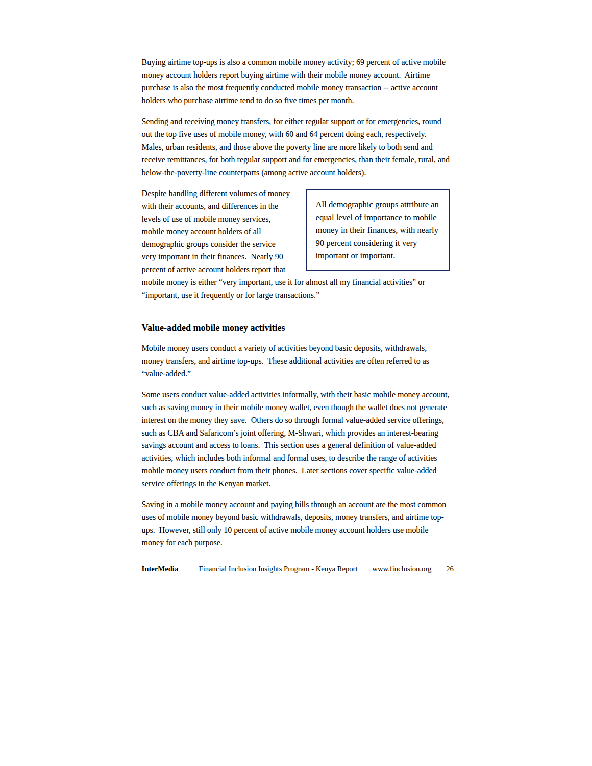Buying airtime top-ups is also a common mobile money activity; 69 percent of active mobile money account holders report buying airtime with their mobile money account. Airtime purchase is also the most frequently conducted mobile money transaction -- active account holders who purchase airtime tend to do so five times per month.
Sending and receiving money transfers, for either regular support or for emergencies, round out the top five uses of mobile money, with 60 and 64 percent doing each, respectively. Males, urban residents, and those above the poverty line are more likely to both send and receive remittances, for both regular support and for emergencies, than their female, rural, and below-the-poverty-line counterparts (among active account holders).
All demographic groups attribute an equal level of importance to mobile money in their finances, with nearly 90 percent considering it very important or important.
Despite handling different volumes of money with their accounts, and differences in the levels of use of mobile money services, mobile money account holders of all demographic groups consider the service very important in their finances. Nearly 90 percent of active account holders report that mobile money is either “very important, use it for almost all my financial activities” or “important, use it frequently or for large transactions.”
Value-added mobile money activities
Mobile money users conduct a variety of activities beyond basic deposits, withdrawals, money transfers, and airtime top-ups. These additional activities are often referred to as “value-added.”
Some users conduct value-added activities informally, with their basic mobile money account, such as saving money in their mobile money wallet, even though the wallet does not generate interest on the money they save. Others do so through formal value-added service offerings, such as CBA and Safaricom’s joint offering, M-Shwari, which provides an interest-bearing savings account and access to loans. This section uses a general definition of value-added activities, which includes both informal and formal uses, to describe the range of activities mobile money users conduct from their phones. Later sections cover specific value-added service offerings in the Kenyan market.
Saving in a mobile money account and paying bills through an account are the most common uses of mobile money beyond basic withdrawals, deposits, money transfers, and airtime top-ups. However, still only 10 percent of active mobile money account holders use mobile money for each purpose.
InterMedia Financial Inclusion Insights Program - Kenya Report www.finclusion.org 26